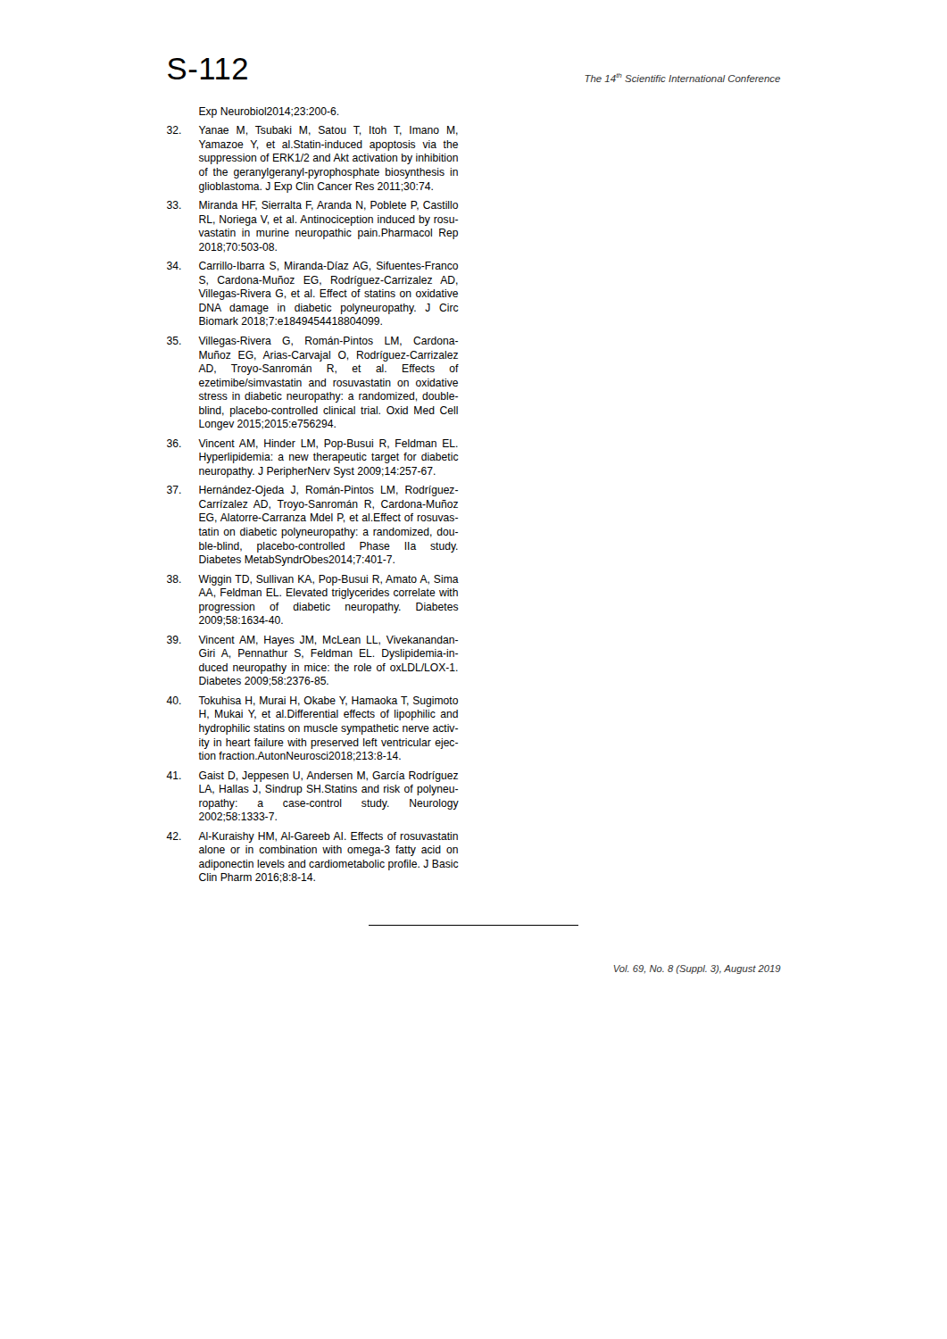S-112
The 14th Scientific International Conference
Exp Neurobiol2014;23:200-6.
32. Yanae M, Tsubaki M, Satou T, Itoh T, Imano M, Yamazoe Y, et al.Statin-induced apoptosis via the suppression of ERK1/2 and Akt activation by inhibition of the geranylgeranyl-pyrophosphate biosynthesis in glioblastoma. J Exp Clin Cancer Res 2011;30:74.
33. Miranda HF, Sierralta F, Aranda N, Poblete P, Castillo RL, Noriega V, et al. Antinociception induced by rosuvastatin in murine neuropathic pain.Pharmacol Rep 2018;70:503-08.
34. Carrillo-Ibarra S, Miranda-Díaz AG, Sifuentes-Franco S, Cardona-Muñoz EG, Rodríguez-Carrizalez AD, Villegas-Rivera G, et al. Effect of statins on oxidative DNA damage in diabetic polyneuropathy. J Circ Biomark 2018;7:e1849454418804099.
35. Villegas-Rivera G, Román-Pintos LM, Cardona-Muñoz EG, Arias-Carvajal O, Rodríguez-Carrizalez AD, Troyo-Sanromán R, et al. Effects of ezetimibe/simvastatin and rosuvastatin on oxidative stress in diabetic neuropathy: a randomized, double-blind, placebo-controlled clinical trial. Oxid Med Cell Longev 2015;2015:e756294.
36. Vincent AM, Hinder LM, Pop-Busui R, Feldman EL. Hyperlipidemia: a new therapeutic target for diabetic neuropathy. J PeripherNerv Syst 2009;14:257-67.
37. Hernández-Ojeda J, Román-Pintos LM, Rodríguez-Carrízalez AD, Troyo-Sanromán R, Cardona-Muñoz EG, Alatorre-Carranza Mdel P, et al.Effect of rosuvastatin on diabetic polyneuropathy: a randomized, double-blind, placebo-controlled Phase IIa study. Diabetes MetabSyndrObes2014;7:401-7.
38. Wiggin TD, Sullivan KA, Pop-Busui R, Amato A, Sima AA, Feldman EL. Elevated triglycerides correlate with progression of diabetic neuropathy. Diabetes 2009;58:1634-40.
39. Vincent AM, Hayes JM, McLean LL, Vivekanandan-Giri A, Pennathur S, Feldman EL. Dyslipidemia-induced neuropathy in mice: the role of oxLDL/LOX-1. Diabetes 2009;58:2376-85.
40. Tokuhisa H, Murai H, Okabe Y, Hamaoka T, Sugimoto H, Mukai Y, et al.Differential effects of lipophilic and hydrophilic statins on muscle sympathetic nerve activity in heart failure with preserved left ventricular ejection fraction.AutonNeurosci2018;213:8-14.
41. Gaist D, Jeppesen U, Andersen M, García Rodríguez LA, Hallas J, Sindrup SH.Statins and risk of polyneuropathy: a case-control study. Neurology 2002;58:1333-7.
42. Al-Kuraishy HM, Al-Gareeb AI. Effects of rosuvastatin alone or in combination with omega-3 fatty acid on adiponectin levels and cardiometabolic profile. J Basic Clin Pharm 2016;8:8-14.
Vol. 69, No. 8 (Suppl. 3), August 2019